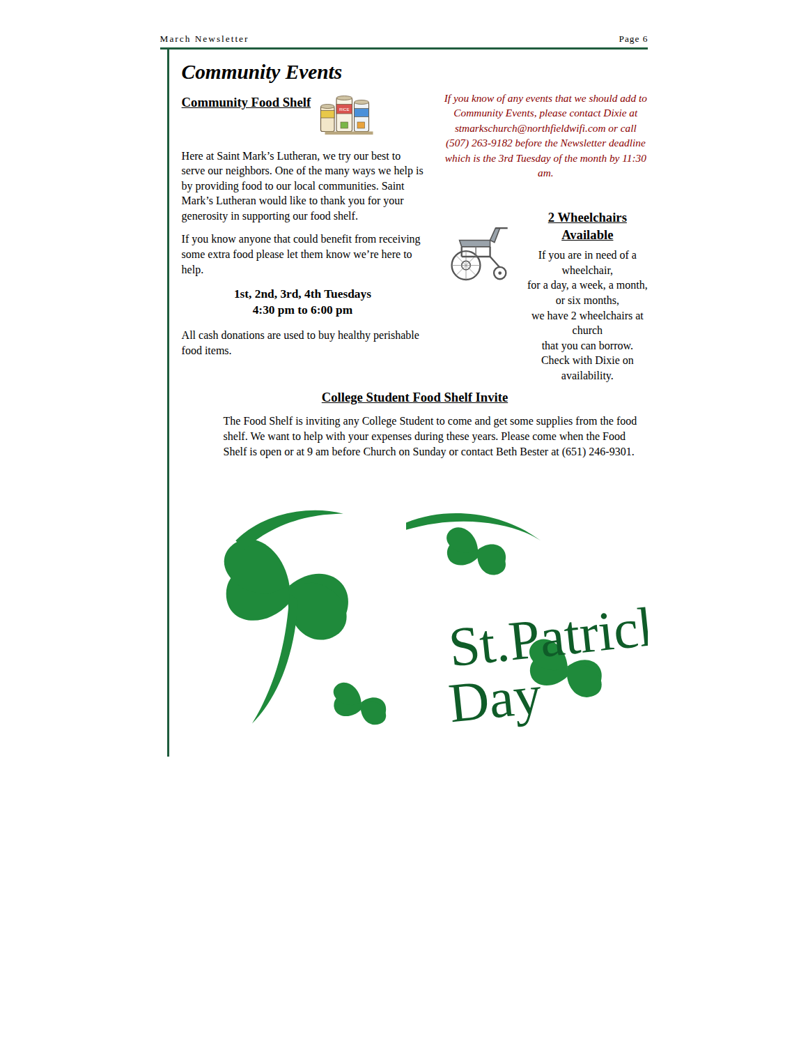March Newsletter
Page 6
Community Events
Community Food Shelf
RICE
Here at Saint Mark’s Lutheran, we try our best to serve our neighbors. One of the many ways we help is by providing food to our local communities. Saint Mark’s Lutheran would like to thank you for your generosity in supporting our food shelf.
If you know anyone that could benefit from receiving some extra food please let them know we’re here to help.
1st, 2nd, 3rd, 4th Tuesdays
4:30 pm to 6:00 pm
All cash donations are used to buy healthy perishable food items.
If you know of any events that we should add to Community Events, please contact Dixie at stmarkschurch@northfieldwifi.com or call (507) 263-9182 before the Newsletter deadline which is the 3rd Tuesday of the month by 11:30 am.
2 Wheelchairs Available
If you are in need of a wheelchair,
for a day, a week, a month,
or six months,
we have 2 wheelchairs at church
that you can borrow.
Check with Dixie on availability.
College Student Food Shelf Invite
The Food Shelf is inviting any College Student to come and get some supplies from the food shelf. We want to help with your expenses during these years. Please come when the Food Shelf is open or at 9 am before Church on Sunday or contact Beth Bester at (651) 246-9301.
St.Patrick’s Day